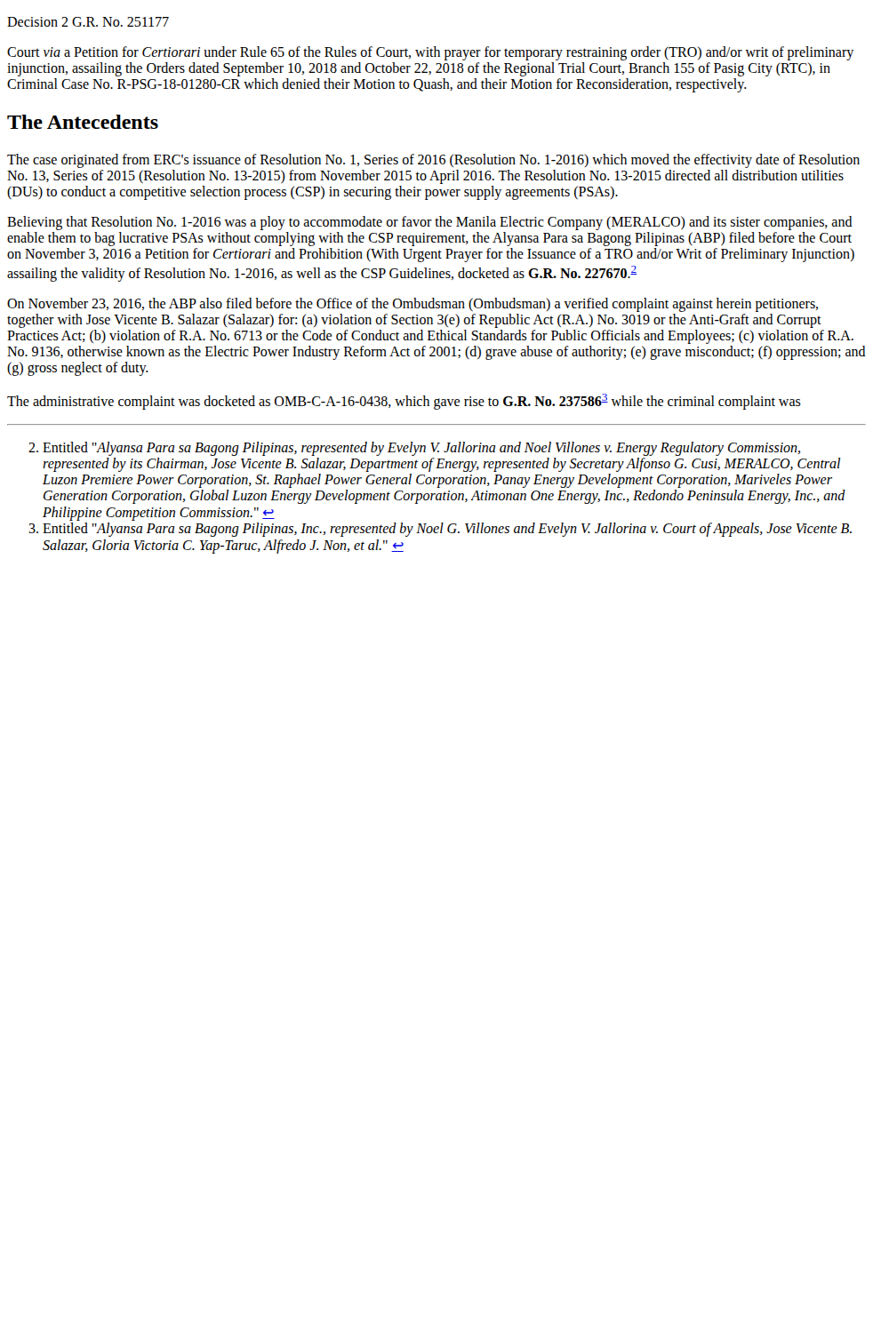Decision 2 G.R. No. 251177
Court via a Petition for Certiorari under Rule 65 of the Rules of Court, with prayer for temporary restraining order (TRO) and/or writ of preliminary injunction, assailing the Orders dated September 10, 2018 and October 22, 2018 of the Regional Trial Court, Branch 155 of Pasig City (RTC), in Criminal Case No. R-PSG-18-01280-CR which denied their Motion to Quash, and their Motion for Reconsideration, respectively.
The Antecedents
The case originated from ERC's issuance of Resolution No. 1, Series of 2016 (Resolution No. 1-2016) which moved the effectivity date of Resolution No. 13, Series of 2015 (Resolution No. 13-2015) from November 2015 to April 2016. The Resolution No. 13-2015 directed all distribution utilities (DUs) to conduct a competitive selection process (CSP) in securing their power supply agreements (PSAs).
Believing that Resolution No. 1-2016 was a ploy to accommodate or favor the Manila Electric Company (MERALCO) and its sister companies, and enable them to bag lucrative PSAs without complying with the CSP requirement, the Alyansa Para sa Bagong Pilipinas (ABP) filed before the Court on November 3, 2016 a Petition for Certiorari and Prohibition (With Urgent Prayer for the Issuance of a TRO and/or Writ of Preliminary Injunction) assailing the validity of Resolution No. 1-2016, as well as the CSP Guidelines, docketed as G.R. No. 227670.2
On November 23, 2016, the ABP also filed before the Office of the Ombudsman (Ombudsman) a verified complaint against herein petitioners, together with Jose Vicente B. Salazar (Salazar) for: (a) violation of Section 3(e) of Republic Act (R.A.) No. 3019 or the Anti-Graft and Corrupt Practices Act; (b) violation of R.A. No. 6713 or the Code of Conduct and Ethical Standards for Public Officials and Employees; (c) violation of R.A. No. 9136, otherwise known as the Electric Power Industry Reform Act of 2001; (d) grave abuse of authority; (e) grave misconduct; (f) oppression; and (g) gross neglect of duty.
The administrative complaint was docketed as OMB-C-A-16-0438, which gave rise to G.R. No. 2375863 while the criminal complaint was
Entitled "Alyansa Para sa Bagong Pilipinas, represented by Evelyn V. Jallorina and Noel Villones v. Energy Regulatory Commission, represented by its Chairman, Jose Vicente B. Salazar, Department of Energy, represented by Secretary Alfonso G. Cusi, MERALCO, Central Luzon Premiere Power Corporation, St. Raphael Power General Corporation, Panay Energy Development Corporation, Mariveles Power Generation Corporation, Global Luzon Energy Development Corporation, Atimonan One Energy, Inc., Redondo Peninsula Energy, Inc., and Philippine Competition Commission." ↩
Entitled "Alyansa Para sa Bagong Pilipinas, Inc., represented by Noel G. Villones and Evelyn V. Jallorina v. Court of Appeals, Jose Vicente B. Salazar, Gloria Victoria C. Yap-Taruc, Alfredo J. Non, et al." ↩